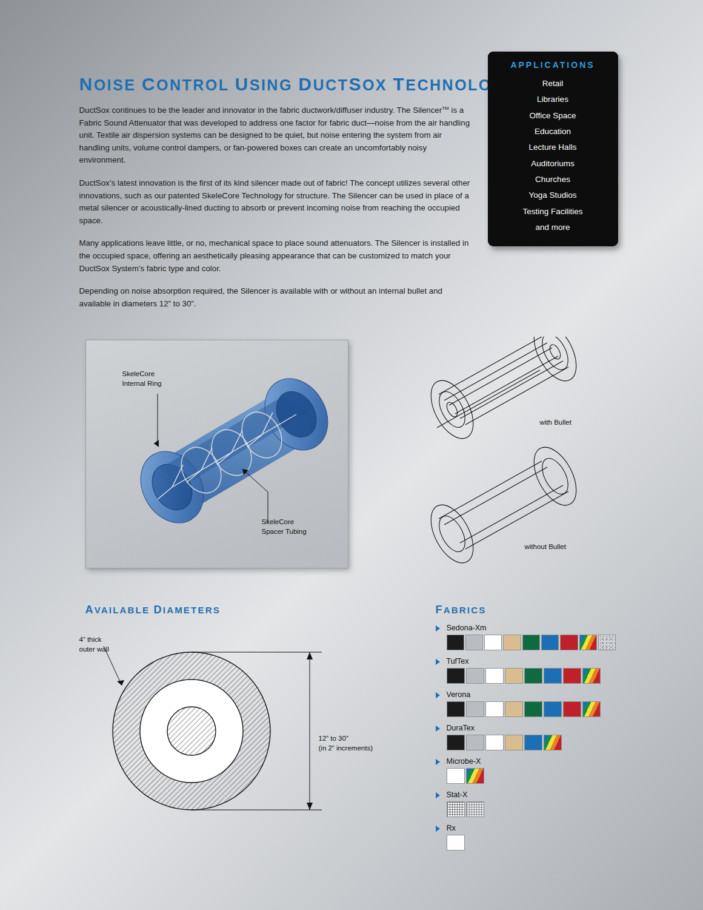NOISE CONTROL USING DUCTSOX TECHNOLOGY
DuctSox continues to be the leader and innovator in the fabric ductwork/diffuser industry. The SilencerTM is a Fabric Sound Attenuator that was developed to address one factor for fabric duct—noise from the air handling unit. Textile air dispersion systems can be designed to be quiet, but noise entering the system from air handling units, volume control dampers, or fan-powered boxes can create an uncomfortably noisy environment.
DuctSox’s latest innovation is the first of its kind silencer made out of fabric! The concept utilizes several other innovations, such as our patented SkeleCore Technology for structure. The Silencer can be used in place of a metal silencer or acoustically-lined ducting to absorb or prevent incoming noise from reaching the occupied space.
Many applications leave little, or no, mechanical space to place sound attenuators. The Silencer is installed in the occupied space, offering an aesthetically pleasing appearance that can be customized to match your DuctSox System’s fabric type and color.
Depending on noise absorption required, the Silencer is available with or without an internal bullet and available in diameters 12” to 30”.
APPLICATIONS
Retail
Libraries
Office Space
Education
Lecture Halls
Auditoriums
Churches
Yoga Studios
Testing Facilities
and more
SkeleCore
Internal Ring
SkeleCore
Spacer Tubing
with Bullet
without Bullet
AVAILABLE DIAMETERS
FABRICS
4” thick
outer wall
12” to 30”
(in 2” increments)
Sedona-Xm
TufTex
Verona
DuraTex
Microbe-X
Stat-X
Rx